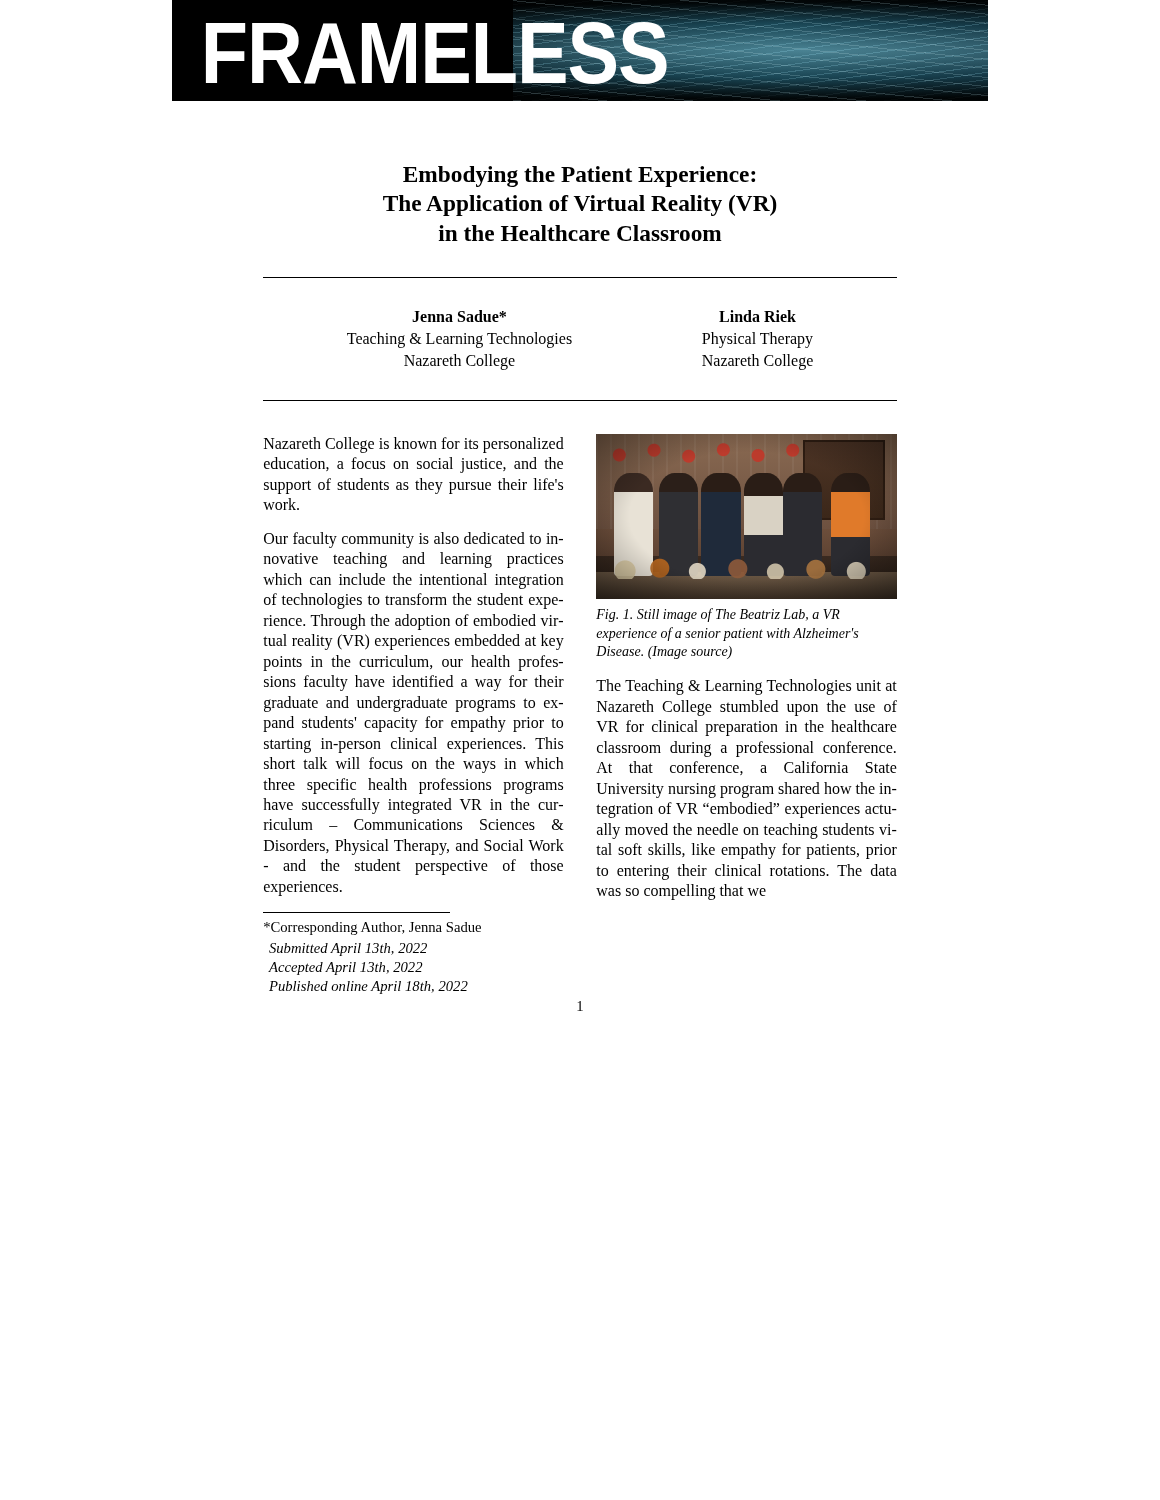Frameless
Embodying the Patient Experience:
The Application of Virtual Reality (VR)
in the Healthcare Classroom
Jenna Sadue*
Teaching & Learning Technologies
Nazareth College
Linda Riek
Physical Therapy
Nazareth College
Nazareth College is known for its personalized education, a focus on social justice, and the support of students as they pursue their life's work.
Our faculty community is also dedicated to innovative teaching and learning practices which can include the intentional integration of technologies to transform the student experience. Through the adoption of embodied virtual reality (VR) experiences embedded at key points in the curriculum, our health professions faculty have identified a way for their graduate and undergraduate programs to expand students' capacity for empathy prior to starting in-person clinical experiences. This short talk will focus on the ways in which three specific health professions programs have successfully integrated VR in the curriculum – Communications Sciences & Disorders, Physical Therapy, and Social Work - and the student perspective of those experiences.
Fig. 1. Still image of The Beatriz Lab, a VR experience of a senior patient with Alzheimer's Disease. (Image source)
The Teaching & Learning Technologies unit at Nazareth College stumbled upon the use of VR for clinical preparation in the healthcare classroom during a professional conference. At that conference, a California State University nursing program shared how the integration of VR “embodied” experiences actually moved the needle on teaching students vital soft skills, like empathy for patients, prior to entering their clinical rotations. The data was so compelling that we
*Corresponding Author, Jenna Sadue
Submitted April 13th, 2022
Accepted April 13th, 2022
Published online April 18th, 2022
1